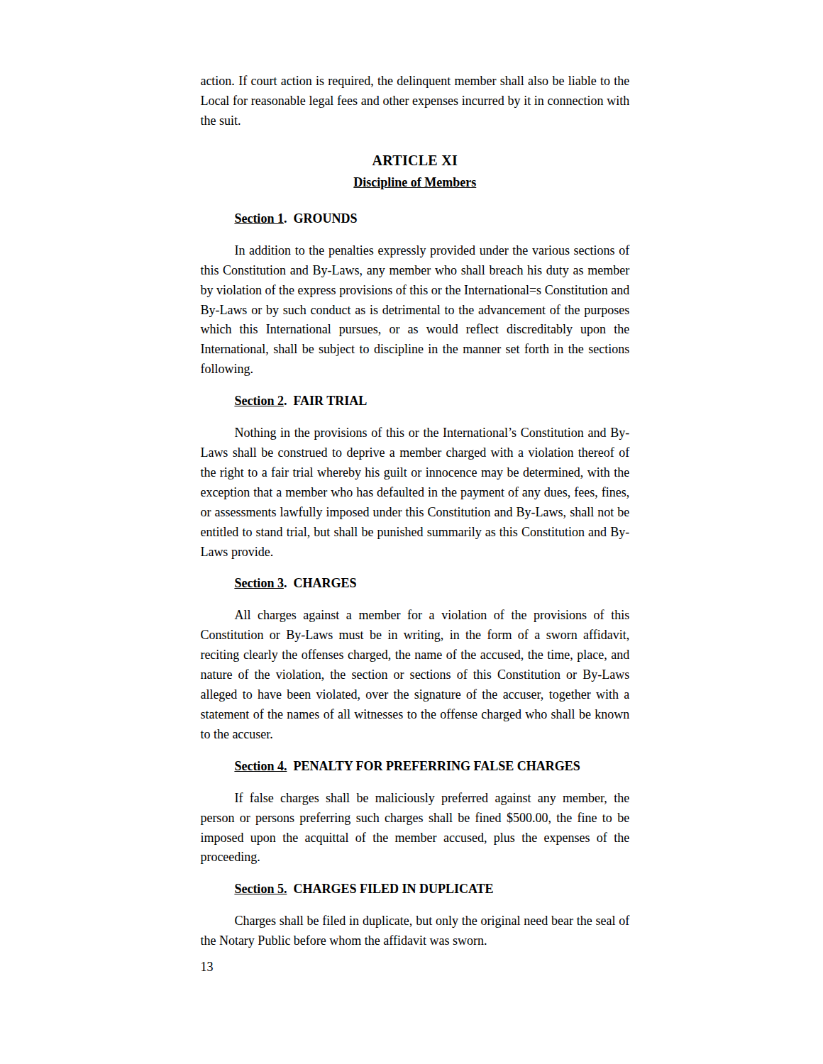action. If court action is required, the delinquent member shall also be liable to the Local for reasonable legal fees and other expenses incurred by it in connection with the suit.
ARTICLE XI
Discipline of Members
Section 1. GROUNDS
In addition to the penalties expressly provided under the various sections of this Constitution and By-Laws, any member who shall breach his duty as member by violation of the express provisions of this or the International=s Constitution and By-Laws or by such conduct as is detrimental to the advancement of the purposes which this International pursues, or as would reflect discreditably upon the International, shall be subject to discipline in the manner set forth in the sections following.
Section 2. FAIR TRIAL
Nothing in the provisions of this or the International’s Constitution and By-Laws shall be construed to deprive a member charged with a violation thereof of the right to a fair trial whereby his guilt or innocence may be determined, with the exception that a member who has defaulted in the payment of any dues, fees, fines, or assessments lawfully imposed under this Constitution and By-Laws, shall not be entitled to stand trial, but shall be punished summarily as this Constitution and By-Laws provide.
Section 3. CHARGES
All charges against a member for a violation of the provisions of this Constitution or By-Laws must be in writing, in the form of a sworn affidavit, reciting clearly the offenses charged, the name of the accused, the time, place, and nature of the violation, the section or sections of this Constitution or By-Laws alleged to have been violated, over the signature of the accuser, together with a statement of the names of all witnesses to the offense charged who shall be known to the accuser.
Section 4. PENALTY FOR PREFERRING FALSE CHARGES
If false charges shall be maliciously preferred against any member, the person or persons preferring such charges shall be fined $500.00, the fine to be imposed upon the acquittal of the member accused, plus the expenses of the proceeding.
Section 5. CHARGES FILED IN DUPLICATE
Charges shall be filed in duplicate, but only the original need bear the seal of the Notary Public before whom the affidavit was sworn.
13